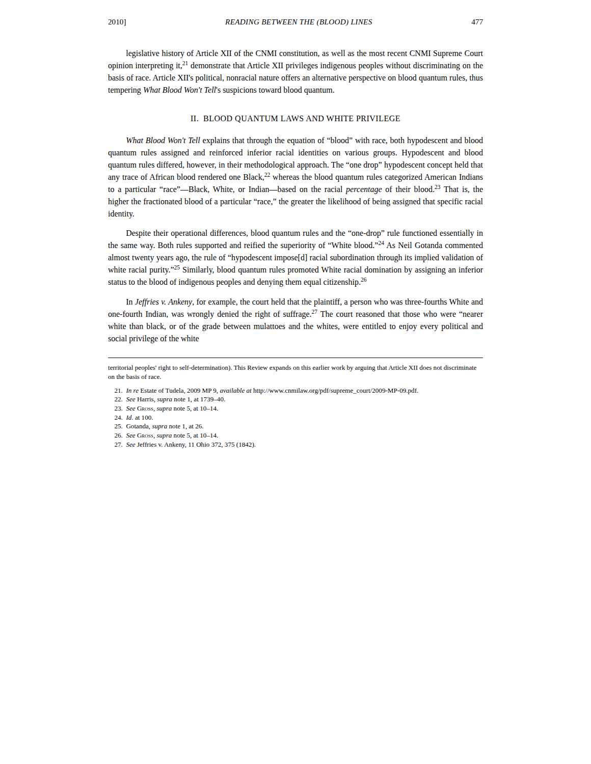2010] Reading Between the (Blood) Lines 477
legislative history of Article XII of the CNMI constitution, as well as the most recent CNMI Supreme Court opinion interpreting it,21 demonstrate that Article XII privileges indigenous peoples without discriminating on the basis of race. Article XII's political, nonracial nature offers an alternative perspective on blood quantum rules, thus tempering What Blood Won't Tell's suspicions toward blood quantum.
II. Blood Quantum Laws and White Privilege
What Blood Won't Tell explains that through the equation of “blood” with race, both hypodescent and blood quantum rules assigned and reinforced inferior racial identities on various groups. Hypodescent and blood quantum rules differed, however, in their methodological approach. The “one drop” hypodescent concept held that any trace of African blood rendered one Black,22 whereas the blood quantum rules categorized American Indians to a particular “race”—Black, White, or Indian—based on the racial percentage of their blood.23 That is, the higher the fractionated blood of a particular “race,” the greater the likelihood of being assigned that specific racial identity.
Despite their operational differences, blood quantum rules and the “one-drop” rule functioned essentially in the same way. Both rules supported and reified the superiority of “White blood.”24 As Neil Gotanda commented almost twenty years ago, the rule of “hypodescent impose[d] racial subordination through its implied validation of white racial purity.”25 Similarly, blood quantum rules promoted White racial domination by assigning an inferior status to the blood of indigenous peoples and denying them equal citizenship.26
In Jeffries v. Ankeny, for example, the court held that the plaintiff, a person who was three-fourths White and one-fourth Indian, was wrongly denied the right of suffrage.27 The court reasoned that those who were “nearer white than black, or of the grade between mulattoes and the whites, were entitled to enjoy every political and social privilege of the white
territorial peoples' right to self-determination). This Review expands on this earlier work by arguing that Article XII does not discriminate on the basis of race.
21. In re Estate of Tudela, 2009 MP 9, available at http://www.cnmilaw.org/pdf/supreme_court/2009-MP-09.pdf.
22. See Harris, supra note 1, at 1739–40.
23. See Gross, supra note 5, at 10–14.
24. Id. at 100.
25. Gotanda, supra note 1, at 26.
26. See Gross, supra note 5, at 10–14.
27. See Jeffries v. Ankeny, 11 Ohio 372, 375 (1842).